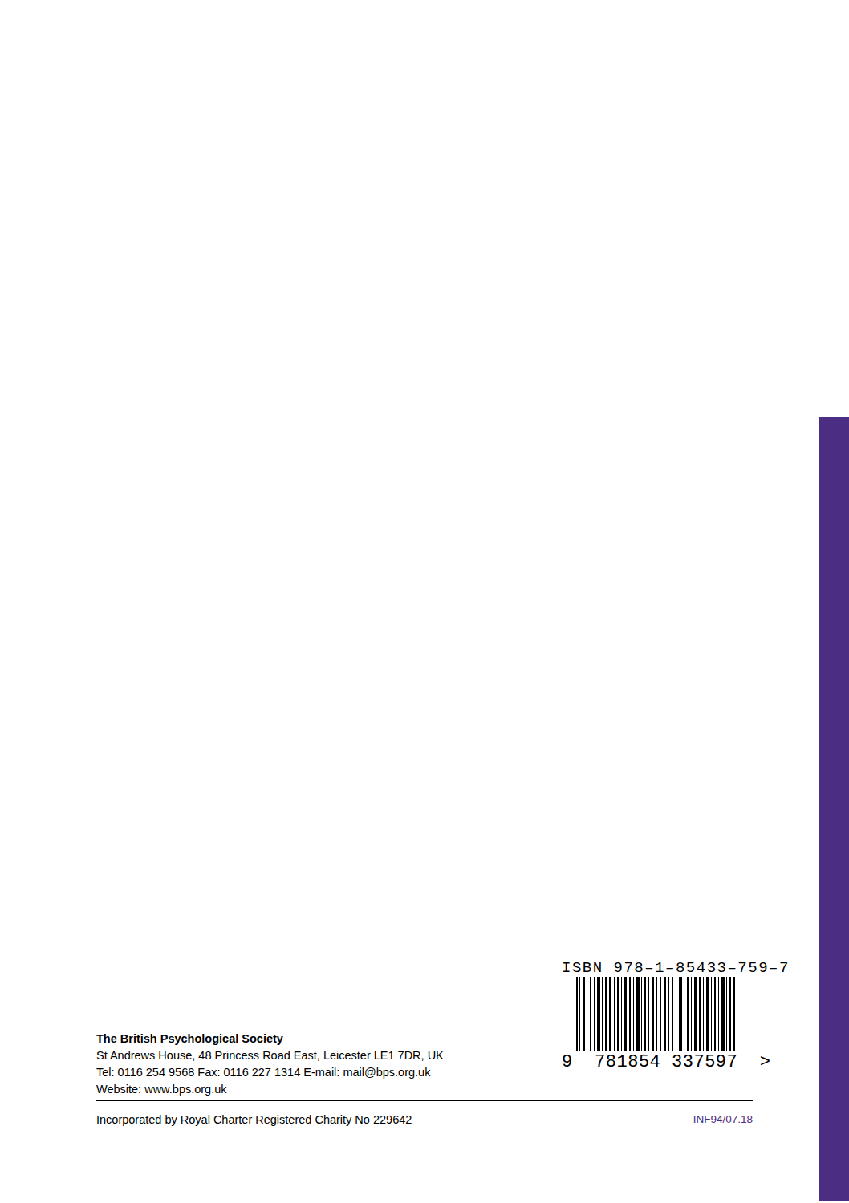ISBN 978–1–85433–759–7
9 781854 337597 >
The British Psychological Society
St Andrews House, 48 Princess Road East, Leicester LE1 7DR, UK
Tel: 0116 254 9568 Fax: 0116 227 1314 E-mail: mail@bps.org.uk
Website: www.bps.org.uk
Incorporated by Royal Charter Registered Charity No 229642
INF94/07.18